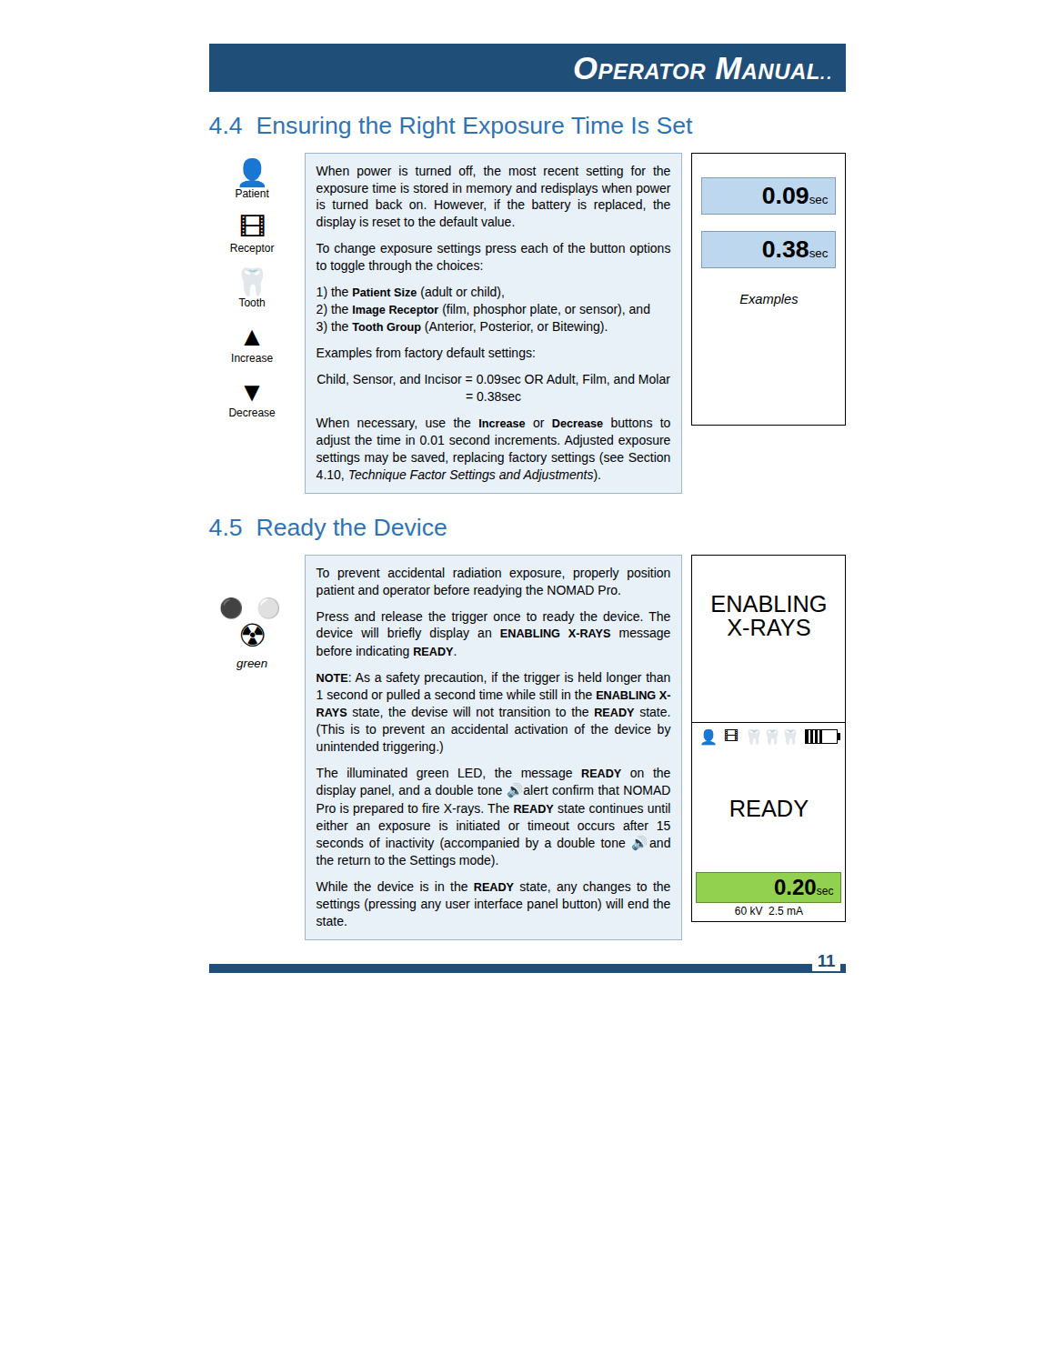Operator Manual..
4.4 Ensuring the Right Exposure Time Is Set
👤 Patient
🎞 Receptor
🦷 Tooth
▲ Increase
▼ Decrease
When power is turned off, the most recent setting for the exposure time is stored in memory and redisplays when power is turned back on. However, if the battery is replaced, the display is reset to the default value.
To change exposure settings press each of the button options to toggle through the choices:
1) the Patient Size (adult or child),
2) the Image Receptor (film, phosphor plate, or sensor), and
3) the Tooth Group (Anterior, Posterior, or Bitewing).
Examples from factory default settings:
Child, Sensor, and Incisor = 0.09sec OR Adult, Film, and Molar = 0.38sec
When necessary, use the Increase or Decrease buttons to adjust the time in 0.01 second increments. Adjusted exposure settings may be saved, replacing factory settings (see Section 4.10, Technique Factor Settings and Adjustments).
0.09sec
0.38sec
Examples
4.5 Ready the Device
⚫ ⚪
☢
green
To prevent accidental radiation exposure, properly position patient and operator before readying the NOMAD Pro.
Press and release the trigger once to ready the device. The device will briefly display an ENABLING X-RAYS message before indicating READY.
NOTE: As a safety precaution, if the trigger is held longer than 1 second or pulled a second time while still in the ENABLING X-RAYS state, the devise will not transition to the READY state. (This is to prevent an accidental activation of the device by unintended triggering.)
The illuminated green LED, the message READY on the display panel, and a double tone 🔊alert confirm that NOMAD Pro is prepared to fire X-rays. The READY state continues until either an exposure is initiated or timeout occurs after 15 seconds of inactivity (accompanied by a double tone 🔊and the return to the Settings mode).
While the device is in the READY state, any changes to the settings (pressing any user interface panel button) will end the state.
ENABLING X-RAYS
👤 🎞 🦷🦷🦷
READY
0.20sec
60 kV 2.5 mA
11